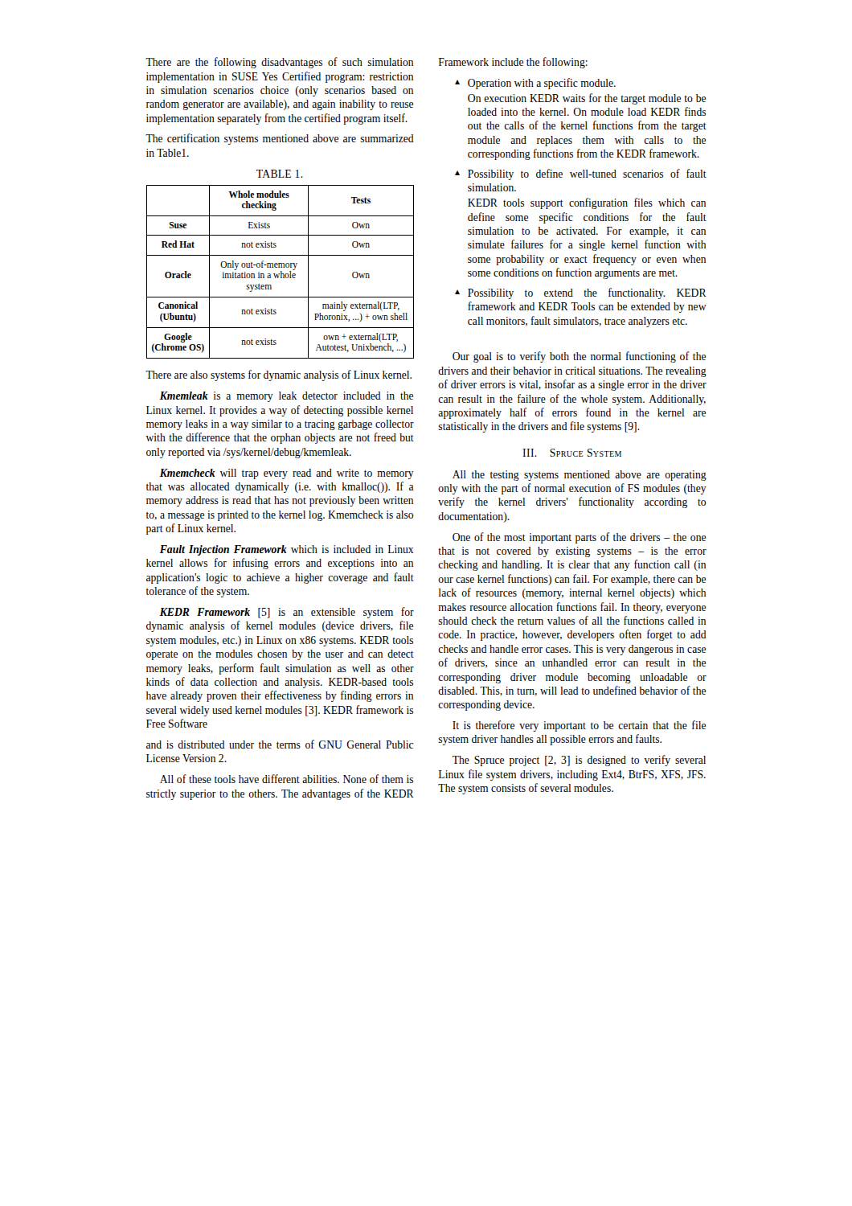There are the following disadvantages of such simulation implementation in SUSE Yes Certified program: restriction in simulation scenarios choice (only scenarios based on random generator are available), and again inability to reuse implementation separately from the certified program itself.
The certification systems mentioned above are summarized in Table1.
TABLE 1.
| | Whole modules checking | Tests |
| Suse | Exists | Own |
| Red Hat | not exists | Own |
| Oracle | Only out-of-memory imitation in a whole system | Own |
| Canonical (Ubuntu) | not exists | mainly external(LTP, Phoronix, ...) + own shell |
| Google (Chrome OS) | not exists | own + external(LTP, Autotest, Unixbench, ...) |
There are also systems for dynamic analysis of Linux kernel.
Kmemleak is a memory leak detector included in the Linux kernel. It provides a way of detecting possible kernel memory leaks in a way similar to a tracing garbage collector with the difference that the orphan objects are not freed but only reported via /sys/kernel/debug/kmemleak.
Kmemcheck will trap every read and write to memory that was allocated dynamically (i.e. with kmalloc()). If a memory address is read that has not previously been written to, a message is printed to the kernel log. Kmemcheck is also part of Linux kernel.
Fault Injection Framework which is included in Linux kernel allows for infusing errors and exceptions into an application's logic to achieve a higher coverage and fault tolerance of the system.
KEDR Framework [5] is an extensible system for dynamic analysis of kernel modules (device drivers, file system modules, etc.) in Linux on x86 systems. KEDR tools operate on the modules chosen by the user and can detect memory leaks, perform fault simulation as well as other kinds of data collection and analysis. KEDR-based tools have already proven their effectiveness by finding errors in several widely used kernel modules [3]. KEDR framework is Free Software
and is distributed under the terms of GNU General Public License Version 2.
All of these tools have different abilities. None of them is strictly superior to the others. The advantages of the KEDR Framework include the following:
Operation with a specific module. On execution KEDR waits for the target module to be loaded into the kernel. On module load KEDR finds out the calls of the kernel functions from the target module and replaces them with calls to the corresponding functions from the KEDR framework.
Possibility to define well-tuned scenarios of fault simulation. KEDR tools support configuration files which can define some specific conditions for the fault simulation to be activated. For example, it can simulate failures for a single kernel function with some probability or exact frequency or even when some conditions on function arguments are met.
Possibility to extend the functionality. KEDR framework and KEDR Tools can be extended by new call monitors, fault simulators, trace analyzers etc.
Our goal is to verify both the normal functioning of the drivers and their behavior in critical situations. The revealing of driver errors is vital, insofar as a single error in the driver can result in the failure of the whole system. Additionally, approximately half of errors found in the kernel are statistically in the drivers and file systems [9].
III. Spruce System
All the testing systems mentioned above are operating only with the part of normal execution of FS modules (they verify the kernel drivers' functionality according to documentation).
One of the most important parts of the drivers – the one that is not covered by existing systems – is the error checking and handling. It is clear that any function call (in our case kernel functions) can fail. For example, there can be lack of resources (memory, internal kernel objects) which makes resource allocation functions fail. In theory, everyone should check the return values of all the functions called in code. In practice, however, developers often forget to add checks and handle error cases. This is very dangerous in case of drivers, since an unhandled error can result in the corresponding driver module becoming unloadable or disabled. This, in turn, will lead to undefined behavior of the corresponding device.
It is therefore very important to be certain that the file system driver handles all possible errors and faults.
The Spruce project [2, 3] is designed to verify several Linux file system drivers, including Ext4, BtrFS, XFS, JFS. The system consists of several modules.